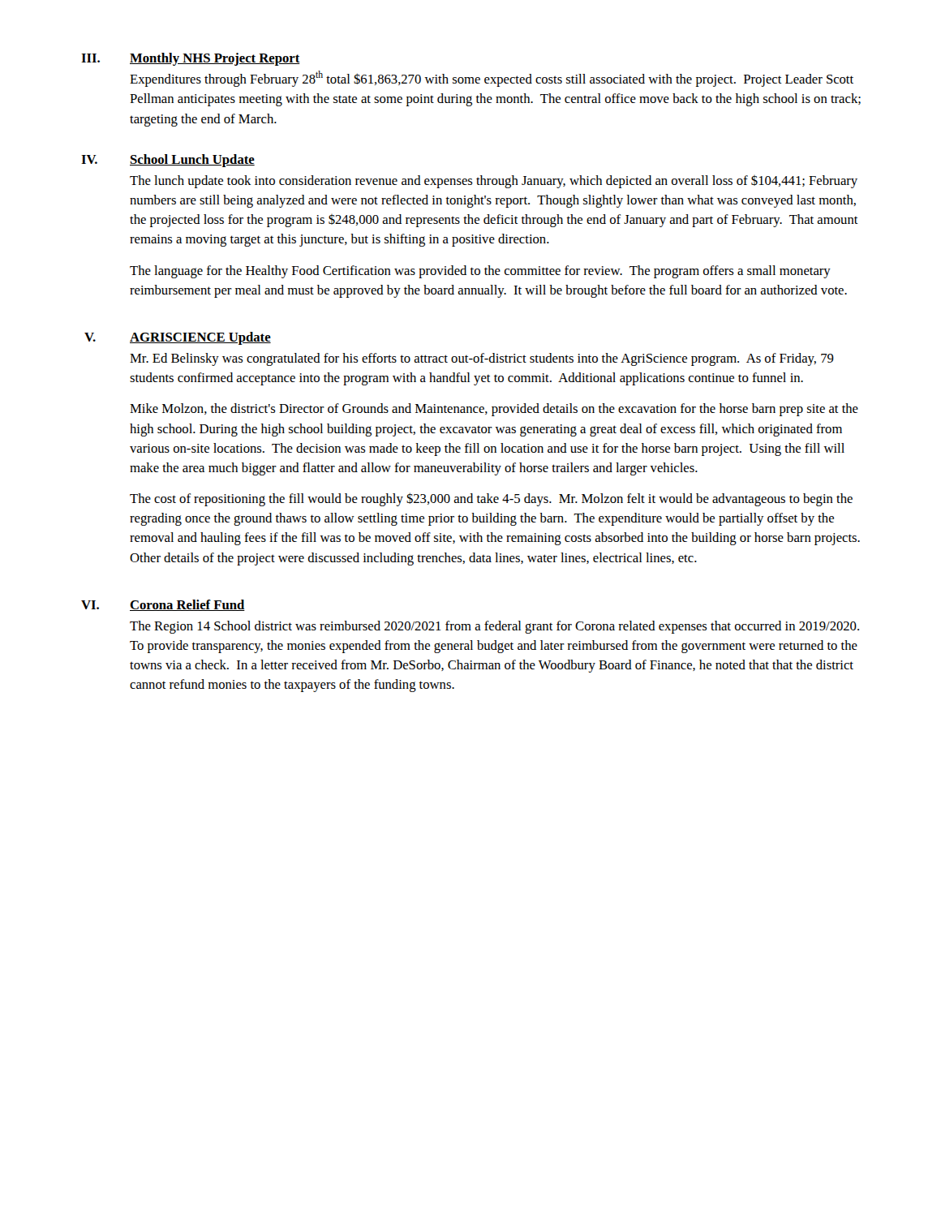III.
Monthly NHS Project Report
Expenditures through February 28th total $61,863,270 with some expected costs still associated with the project. Project Leader Scott Pellman anticipates meeting with the state at some point during the month. The central office move back to the high school is on track; targeting the end of March.
IV.
School Lunch Update
The lunch update took into consideration revenue and expenses through January, which depicted an overall loss of $104,441; February numbers are still being analyzed and were not reflected in tonight's report. Though slightly lower than what was conveyed last month, the projected loss for the program is $248,000 and represents the deficit through the end of January and part of February. That amount remains a moving target at this juncture, but is shifting in a positive direction.
The language for the Healthy Food Certification was provided to the committee for review. The program offers a small monetary reimbursement per meal and must be approved by the board annually. It will be brought before the full board for an authorized vote.
V.
AGRISCIENCE Update
Mr. Ed Belinsky was congratulated for his efforts to attract out-of-district students into the AgriScience program. As of Friday, 79 students confirmed acceptance into the program with a handful yet to commit. Additional applications continue to funnel in.
Mike Molzon, the district's Director of Grounds and Maintenance, provided details on the excavation for the horse barn prep site at the high school. During the high school building project, the excavator was generating a great deal of excess fill, which originated from various on-site locations. The decision was made to keep the fill on location and use it for the horse barn project. Using the fill will make the area much bigger and flatter and allow for maneuverability of horse trailers and larger vehicles.
The cost of repositioning the fill would be roughly $23,000 and take 4-5 days. Mr. Molzon felt it would be advantageous to begin the regrading once the ground thaws to allow settling time prior to building the barn. The expenditure would be partially offset by the removal and hauling fees if the fill was to be moved off site, with the remaining costs absorbed into the building or horse barn projects. Other details of the project were discussed including trenches, data lines, water lines, electrical lines, etc.
VI.
Corona Relief Fund
The Region 14 School district was reimbursed 2020/2021 from a federal grant for Corona related expenses that occurred in 2019/2020. To provide transparency, the monies expended from the general budget and later reimbursed from the government were returned to the towns via a check. In a letter received from Mr. DeSorbo, Chairman of the Woodbury Board of Finance, he noted that that the district cannot refund monies to the taxpayers of the funding towns.